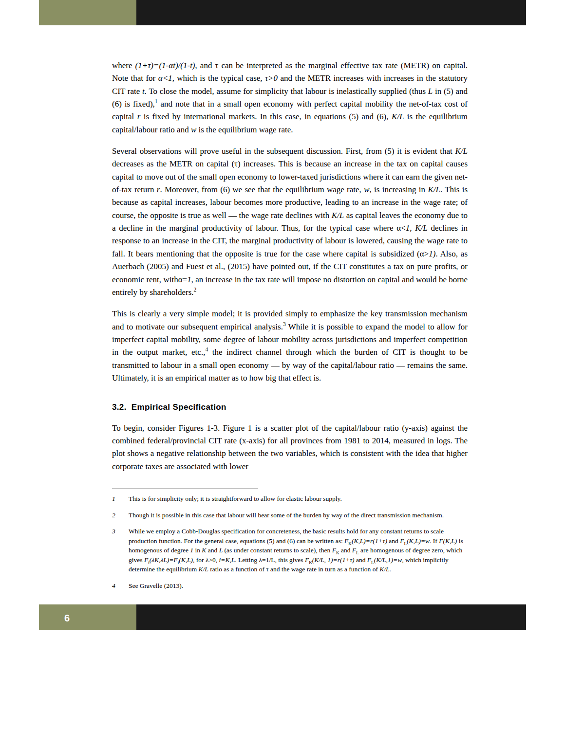where (1+τ)=(1-αt)/(1-t), and τ can be interpreted as the marginal effective tax rate (METR) on capital. Note that for α<1, which is the typical case, τ>0 and the METR increases with increases in the statutory CIT rate t. To close the model, assume for simplicity that labour is inelastically supplied (thus L in (5) and (6) is fixed),1 and note that in a small open economy with perfect capital mobility the net-of-tax cost of capital r is fixed by international markets. In this case, in equations (5) and (6), K/L is the equilibrium capital/labour ratio and w is the equilibrium wage rate.
Several observations will prove useful in the subsequent discussion. First, from (5) it is evident that K/L decreases as the METR on capital (τ) increases. This is because an increase in the tax on capital causes capital to move out of the small open economy to lower-taxed jurisdictions where it can earn the given net-of-tax return r. Moreover, from (6) we see that the equilibrium wage rate, w, is increasing in K/L. This is because as capital increases, labour becomes more productive, leading to an increase in the wage rate; of course, the opposite is true as well — the wage rate declines with K/L as capital leaves the economy due to a decline in the marginal productivity of labour. Thus, for the typical case where α<1, K/L declines in response to an increase in the CIT, the marginal productivity of labour is lowered, causing the wage rate to fall. It bears mentioning that the opposite is true for the case where capital is subsidized (α>1). Also, as Auerbach (2005) and Fuest et al., (2015) have pointed out, if the CIT constitutes a tax on pure profits, or economic rent, withα=1, an increase in the tax rate will impose no distortion on capital and would be borne entirely by shareholders.2
This is clearly a very simple model; it is provided simply to emphasize the key transmission mechanism and to motivate our subsequent empirical analysis.3 While it is possible to expand the model to allow for imperfect capital mobility, some degree of labour mobility across jurisdictions and imperfect competition in the output market, etc.,4 the indirect channel through which the burden of CIT is thought to be transmitted to labour in a small open economy — by way of the capital/labour ratio — remains the same. Ultimately, it is an empirical matter as to how big that effect is.
3.2. Empirical Specification
To begin, consider Figures 1-3. Figure 1 is a scatter plot of the capital/labour ratio (y-axis) against the combined federal/provincial CIT rate (x-axis) for all provinces from 1981 to 2014, measured in logs. The plot shows a negative relationship between the two variables, which is consistent with the idea that higher corporate taxes are associated with lower
1
This is for simplicity only; it is straightforward to allow for elastic labour supply.
2
Though it is possible in this case that labour will bear some of the burden by way of the direct transmission mechanism.
3
While we employ a Cobb-Douglas specification for concreteness, the basic results hold for any constant returns to scale production function. For the general case, equations (5) and (6) can be written as: FK(K,L)=r(1+τ) and FL(K,L)=w. If F(K,L) is homogenous of degree 1 in K and L (as under constant returns to scale), then FK and FL are homogenous of degree zero, which gives Fi(λK,λL)=Fi(K,L), for λ>0, i=K,L. Letting λ=1/L, this gives FK(K/L, 1)=r(1+τ) and FL(K/L,1)=w, which implicitly determine the equilibrium K/L ratio as a function of τ and the wage rate in turn as a function of K/L.
4
See Gravelle (2013).
6